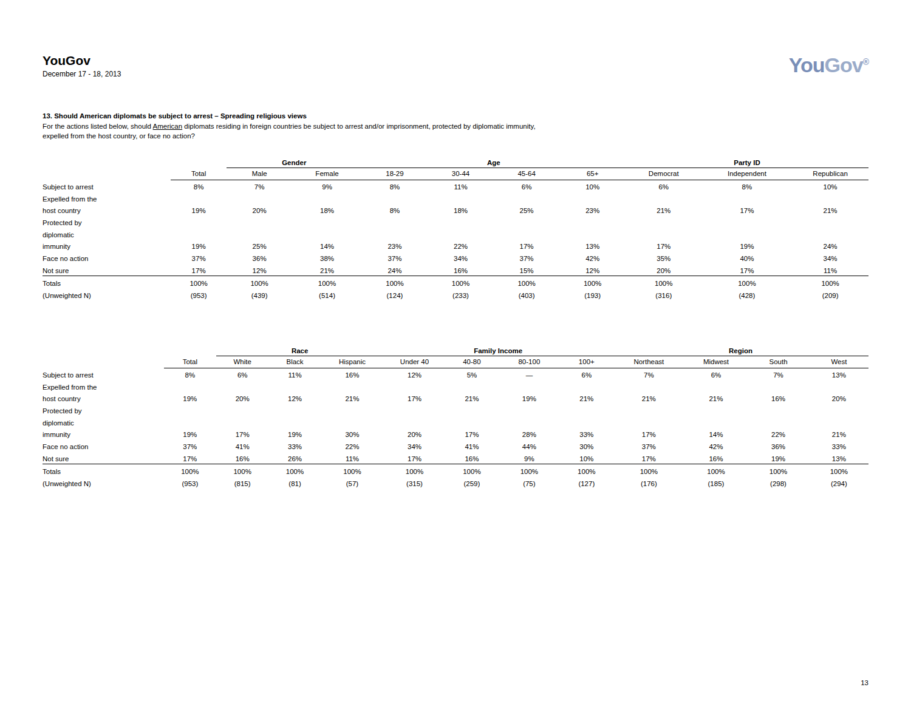YouGov
December 17 - 18, 2013
You Gov®
13. Should American diplomats be subject to arrest – Spreading religious views
For the actions listed below, should American diplomats residing in foreign countries be subject to arrest and/or imprisonment, protected by diplomatic immunity,
expelled from the host country, or face no action?
| | Total | Gender | Age | Party ID |
| | Male | Female | 18-29 | 30-44 | 45-64 | 65+ | Democrat | Independent | Republican |
| Subject to arrest | 8% | 7% | 9% | 8% | 11% | 6% | 10% | 6% | 8% | 10% |
| Expelled from the | | | | | | | | | | |
| host country | 19% | 20% | 18% | 8% | 18% | 25% | 23% | 21% | 17% | 21% |
| Protected by | | | | | | | | | | |
| diplomatic | | | | | | | | | | |
| immunity | 19% | 25% | 14% | 23% | 22% | 17% | 13% | 17% | 19% | 24% |
| Face no action | 37% | 36% | 38% | 37% | 34% | 37% | 42% | 35% | 40% | 34% |
| Not sure | 17% | 12% | 21% | 24% | 16% | 15% | 12% | 20% | 17% | 11% |
| Totals | 100% | 100% | 100% | 100% | 100% | 100% | 100% | 100% | 100% | 100% |
| (Unweighted N) | (953) | (439) | (514) | (124) | (233) | (403) | (193) | (316) | (428) | (209) |
| | Total | Race | Family Income | Region |
| | White | Black | Hispanic | Under 40 | 40-80 | 80-100 | 100+ | Northeast | Midwest | South | West |
| Subject to arrest | 8% | 6% | 11% | 16% | 12% | 5% | — | 6% | 7% | 6% | 7% | 13% |
| Expelled from the | | | | | | | | | | | | |
| host country | 19% | 20% | 12% | 21% | 17% | 21% | 19% | 21% | 21% | 21% | 16% | 20% |
| Protected by | | | | | | | | | | | | |
| diplomatic | | | | | | | | | | | | |
| immunity | 19% | 17% | 19% | 30% | 20% | 17% | 28% | 33% | 17% | 14% | 22% | 21% |
| Face no action | 37% | 41% | 33% | 22% | 34% | 41% | 44% | 30% | 37% | 42% | 36% | 33% |
| Not sure | 17% | 16% | 26% | 11% | 17% | 16% | 9% | 10% | 17% | 16% | 19% | 13% |
| Totals | 100% | 100% | 100% | 100% | 100% | 100% | 100% | 100% | 100% | 100% | 100% | 100% |
| (Unweighted N) | (953) | (815) | (81) | (57) | (315) | (259) | (75) | (127) | (176) | (185) | (298) | (294) |
13